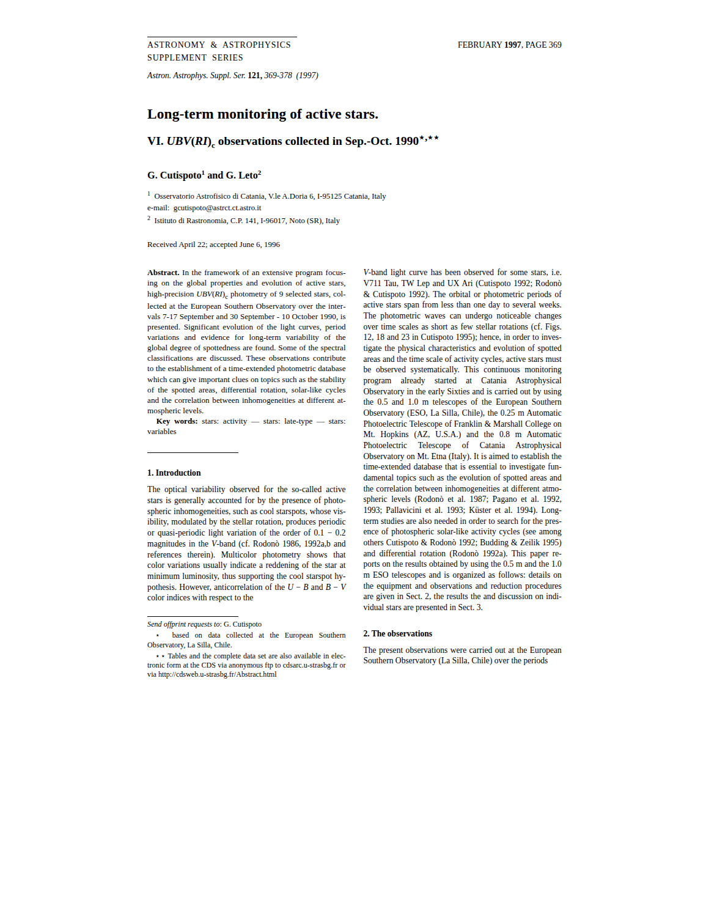ASTRONOMY & ASTROPHYSICS
FEBRUARY 1997, PAGE 369
SUPPLEMENT SERIES
Astron. Astrophys. Suppl. Ser. 121, 369-378 (1997)
Long-term monitoring of active stars.
VI. UBV(RI)c observations collected in Sep.-Oct. 1990⋆,⋆⋆
G. Cutispoto1 and G. Leto2
1 Osservatorio Astrofisico di Catania, V.le A.Doria 6, I-95125 Catania, Italy
e-mail: gcutispoto@astrct.ct.astro.it
2 Istituto di Rastronomia, C.P. 141, I-96017, Noto (SR), Italy
Received April 22; accepted June 6, 1996
Abstract. In the framework of an extensive program focusing on the global properties and evolution of active stars, high-precision UBV(RI)c photometry of 9 selected stars, collected at the European Southern Observatory over the intervals 7-17 September and 30 September - 10 October 1990, is presented. Significant evolution of the light curves, period variations and evidence for long-term variability of the global degree of spottedness are found. Some of the spectral classifications are discussed. These observations contribute to the establishment of a time-extended photometric database which can give important clues on topics such as the stability of the spotted areas, differential rotation, solar-like cycles and the correlation between inhomogeneities at different atmospheric levels.
Key words: stars: activity — stars: late-type — stars: variables
1. Introduction
The optical variability observed for the so-called active stars is generally accounted for by the presence of photospheric inhomogeneities, such as cool starspots, whose visibility, modulated by the stellar rotation, produces periodic or quasi-periodic light variation of the order of 0.1 − 0.2 magnitudes in the V-band (cf. Rodonò 1986, 1992a,b and references therein). Multicolor photometry shows that color variations usually indicate a reddening of the star at minimum luminosity, thus supporting the cool starspot hypothesis. However, anticorrelation of the U − B and B − V color indices with respect to the
Send offprint requests to: G. Cutispoto
⋆ based on data collected at the European Southern Observatory, La Silla, Chile.
⋆⋆ Tables and the complete data set are also available in electronic form at the CDS via anonymous ftp to cdsarc.u-strasbg.fr or via http://cdsweb.u-strasbg.fr/Abstract.html
V-band light curve has been observed for some stars, i.e. V711 Tau, TW Lep and UX Ari (Cutispoto 1992; Rodonò & Cutispoto 1992). The orbital or photometric periods of active stars span from less than one day to several weeks. The photometric waves can undergo noticeable changes over time scales as short as few stellar rotations (cf. Figs. 12, 18 and 23 in Cutispoto 1995); hence, in order to investigate the physical characteristics and evolution of spotted areas and the time scale of activity cycles, active stars must be observed systematically. This continuous monitoring program already started at Catania Astrophysical Observatory in the early Sixties and is carried out by using the 0.5 and 1.0 m telescopes of the European Southern Observatory (ESO, La Silla, Chile), the 0.25 m Automatic Photoelectric Telescope of Franklin & Marshall College on Mt. Hopkins (AZ, U.S.A.) and the 0.8 m Automatic Photoelectric Telescope of Catania Astrophysical Observatory on Mt. Etna (Italy). It is aimed to establish the time-extended database that is essential to investigate fundamental topics such as the evolution of spotted areas and the correlation between inhomogeneities at different atmospheric levels (Rodonò et al. 1987; Pagano et al. 1992, 1993; Pallavicini et al. 1993; Küster et al. 1994). Long-term studies are also needed in order to search for the presence of photospheric solar-like activity cycles (see among others Cutispoto & Rodonò 1992; Budding & Zeilik 1995) and differential rotation (Rodonò 1992a). This paper reports on the results obtained by using the 0.5 m and the 1.0 m ESO telescopes and is organized as follows: details on the equipment and observations and reduction procedures are given in Sect. 2, the results the and discussion on individual stars are presented in Sect. 3.
2. The observations
The present observations were carried out at the European Southern Observatory (La Silla, Chile) over the periods